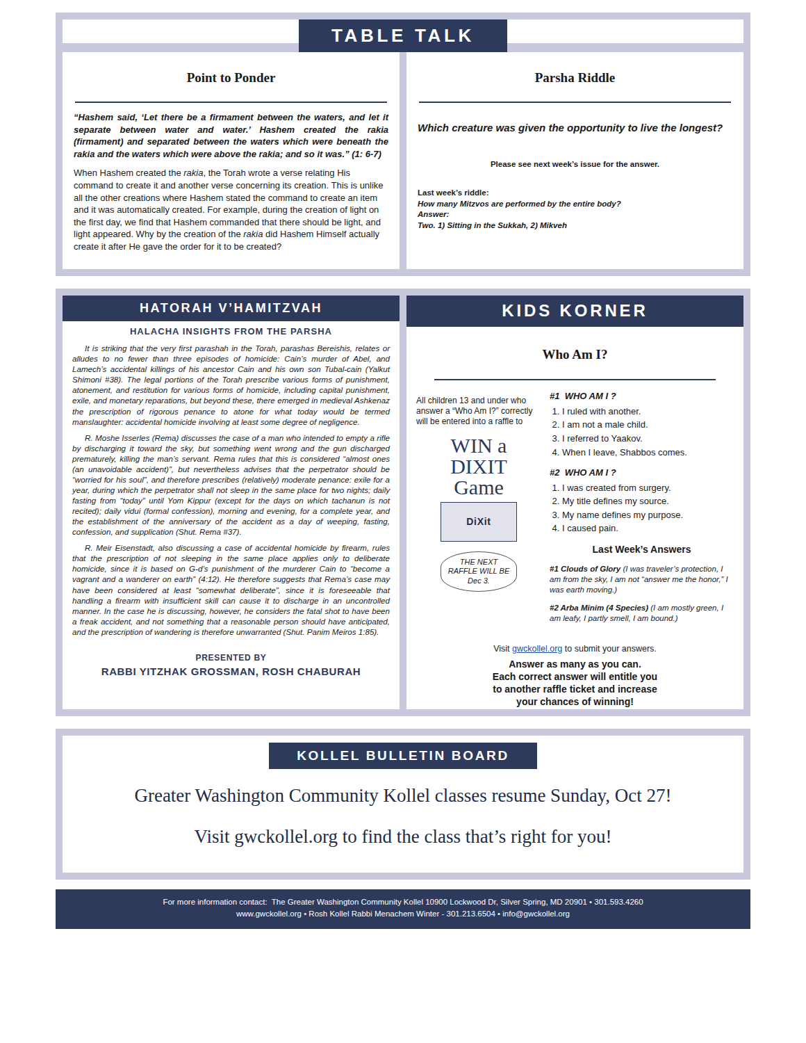Table Talk
Point to Ponder
“Hashem said, ‘Let there be a firmament between the waters, and let it separate between water and water.’ Hashem created the rakia (firmament) and separated between the waters which were beneath the rakia and the waters which were above the rakia; and so it was.” (1: 6-7)
When Hashem created the rakia, the Torah wrote a verse relating His command to create it and another verse concerning its creation. This is unlike all the other creations where Hashem stated the command to create an item and it was automatically created. For example, during the creation of light on the first day, we find that Hashem commanded that there should be light, and light appeared. Why by the creation of the rakia did Hashem Himself actually create it after He gave the order for it to be created?
Parsha Riddle
Which creature was given the opportunity to live the longest?
Please see next week’s issue for the answer.
Last week’s riddle:
How many Mitzvos are performed by the entire body?
Answer:
Two. 1) Sitting in the Sukkah, 2) Mikveh
Hatorah V’Hamitzvah
Halacha Insights from the Parsha
It is striking that the very first parashah in the Torah, parashas Bereishis, relates or alludes to no fewer than three episodes of homicide: Cain’s murder of Abel, and Lamech’s accidental killings of his ancestor Cain and his own son Tubal-cain (Yalkut Shimoni #38). The legal portions of the Torah prescribe various forms of punishment, atonement, and restitution for various forms of homicide, including capital punishment, exile, and monetary reparations, but beyond these, there emerged in medieval Ashkenaz the prescription of rigorous penance to atone for what today would be termed manslaughter: accidental homicide involving at least some degree of negligence.
R. Moshe Isserles (Rema) discusses the case of a man who intended to empty a rifle by discharging it toward the sky, but something went wrong and the gun discharged prematurely, killing the man’s servant. Rema rules that this is considered “almost ones (an unavoidable accident)”, but nevertheless advises that the perpetrator should be “worried for his soul”, and therefore prescribes (relatively) moderate penance: exile for a year, during which the perpetrator shall not sleep in the same place for two nights; daily fasting from “today” until Yom Kippur (except for the days on which tachanun is not recited); daily vidui (formal confession), morning and evening, for a complete year, and the establishment of the anniversary of the accident as a day of weeping, fasting, confession, and supplication (Shut. Rema #37).
R. Meir Eisenstadt, also discussing a case of accidental homicide by firearm, rules that the prescription of not sleeping in the same place applies only to deliberate homicide, since it is based on G-d’s punishment of the murderer Cain to “become a vagrant and a wanderer on earth” (4:12). He therefore suggests that Rema’s case may have been considered at least “somewhat deliberate”, since it is foreseeable that handling a firearm with insufficient skill can cause it to discharge in an uncontrolled manner. In the case he is discussing, however, he considers the fatal shot to have been a freak accident, and not something that a reasonable person should have anticipated, and the prescription of wandering is therefore unwarranted (Shut. Panim Meiros 1:85).
Presented by Rabbi Yitzhak Grossman, Rosh Chaburah
Kids Korner
Who Am I?
All children 13 and under who answer a “Who Am I?” correctly will be entered into a raffle to
WIN a
DIXIT
Game
DiXit
THE NEXT
RAFFLE WILL BE
Dec 3.
#1 WHO AM I ?
I ruled with another.
I am not a male child.
I referred to Yaakov.
When I leave, Shabbos comes.
#2 WHO AM I ?
I was created from surgery.
My title defines my source.
My name defines my purpose.
I caused pain.
Last Week’s Answers
#1 Clouds of Glory (I was traveler’s protection, I am from the sky, I am not “answer me the honor,” I was earth moving.)
#2 Arba Minim (4 Species) (I am mostly green, I am leafy, I partly smell, I am bound.)
Visit gwckollel.org to submit your answers. Answer as many as you can.
Each correct answer will entitle you
to another raffle ticket and increase
your chances of winning!
Kollel Bulletin Board
Greater Washington Community Kollel classes resume Sunday, Oct 27!
Visit gwckollel.org to find the class that’s right for you!
For more information contact: The Greater Washington Community Kollel 10900 Lockwood Dr, Silver Spring, MD 20901 • 301.593.4260
www.gwckollel.org • Rosh Kollel Rabbi Menachem Winter - 301.213.6504 • info@gwckollel.org